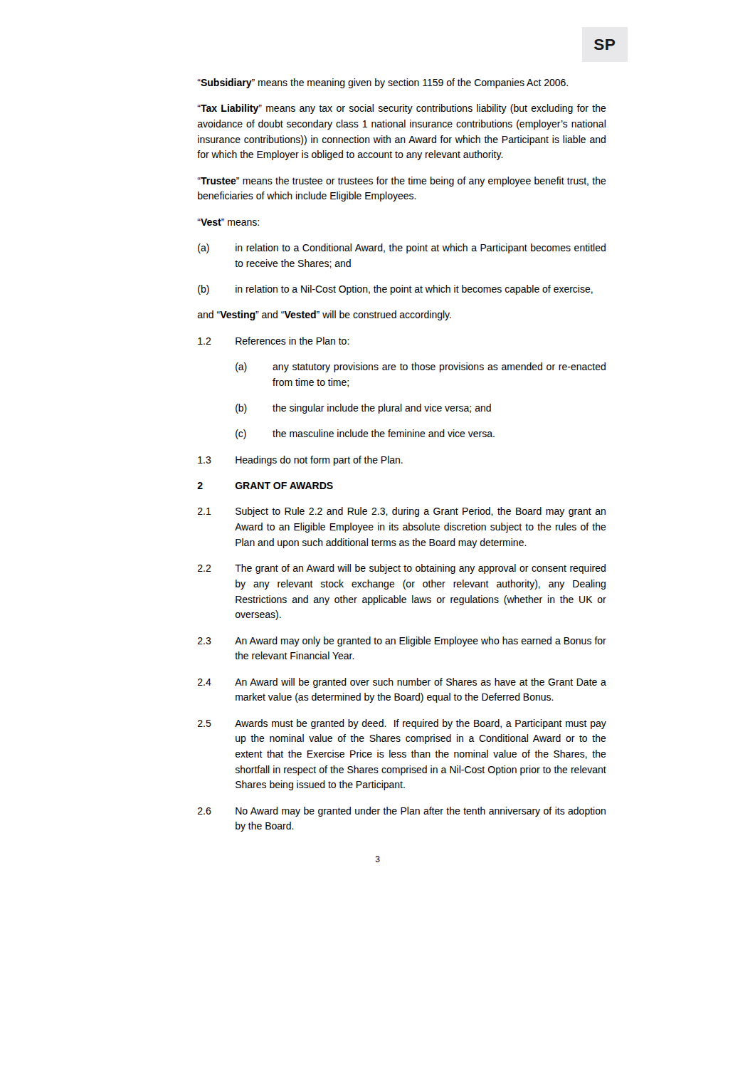SP
“Subsidiary” means the meaning given by section 1159 of the Companies Act 2006.
“Tax Liability” means any tax or social security contributions liability (but excluding for the avoidance of doubt secondary class 1 national insurance contributions (employer’s national insurance contributions)) in connection with an Award for which the Participant is liable and for which the Employer is obliged to account to any relevant authority.
“Trustee” means the trustee or trustees for the time being of any employee benefit trust, the beneficiaries of which include Eligible Employees.
“Vest” means:
(a)
in relation to a Conditional Award, the point at which a Participant becomes entitled to receive the Shares; and
(b)
in relation to a Nil-Cost Option, the point at which it becomes capable of exercise,
and “Vesting” and “Vested” will be construed accordingly.
1.2
References in the Plan to:
(a)
any statutory provisions are to those provisions as amended or re-enacted from time to time;
(b)
the singular include the plural and vice versa; and
(c)
the masculine include the feminine and vice versa.
1.3
Headings do not form part of the Plan.
2
Grant of Awards
2.1
Subject to Rule 2.2 and Rule 2.3, during a Grant Period, the Board may grant an Award to an Eligible Employee in its absolute discretion subject to the rules of the Plan and upon such additional terms as the Board may determine.
2.2
The grant of an Award will be subject to obtaining any approval or consent required by any relevant stock exchange (or other relevant authority), any Dealing Restrictions and any other applicable laws or regulations (whether in the UK or overseas).
2.3
An Award may only be granted to an Eligible Employee who has earned a Bonus for the relevant Financial Year.
2.4
An Award will be granted over such number of Shares as have at the Grant Date a market value (as determined by the Board) equal to the Deferred Bonus.
2.5
Awards must be granted by deed. If required by the Board, a Participant must pay up the nominal value of the Shares comprised in a Conditional Award or to the extent that the Exercise Price is less than the nominal value of the Shares, the shortfall in respect of the Shares comprised in a Nil-Cost Option prior to the relevant Shares being issued to the Participant.
2.6
No Award may be granted under the Plan after the tenth anniversary of its adoption by the Board.
3